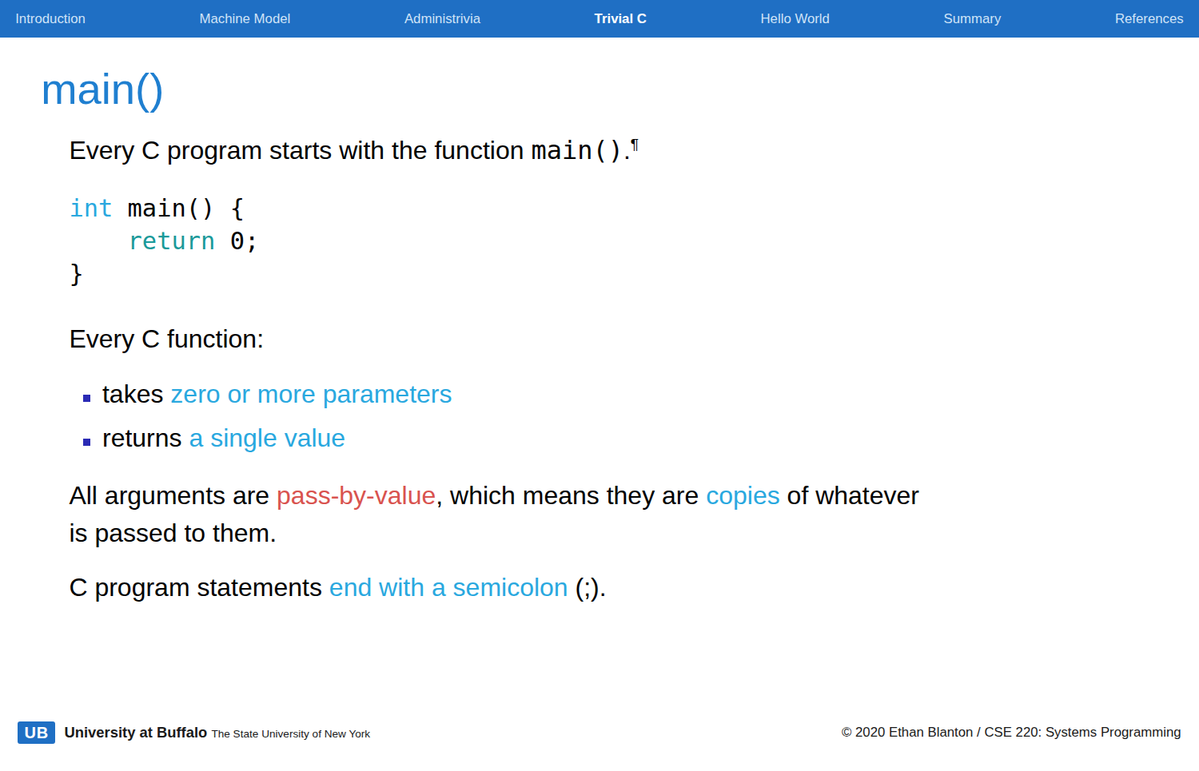Introduction
Machine Model
Administrivia
Trivial C
Hello World
Summary
References
main()
Every C program starts with the function main().¶
int main() {
    return 0;
}
Every C function:
takes zero or more parameters
returns a single value
All arguments are pass-by-value, which means they are copies of whatever is passed to them.
C program statements end with a semicolon (;).
UB University at Buffalo The State University of New York
© 2020 Ethan Blanton / CSE 220: Systems Programming